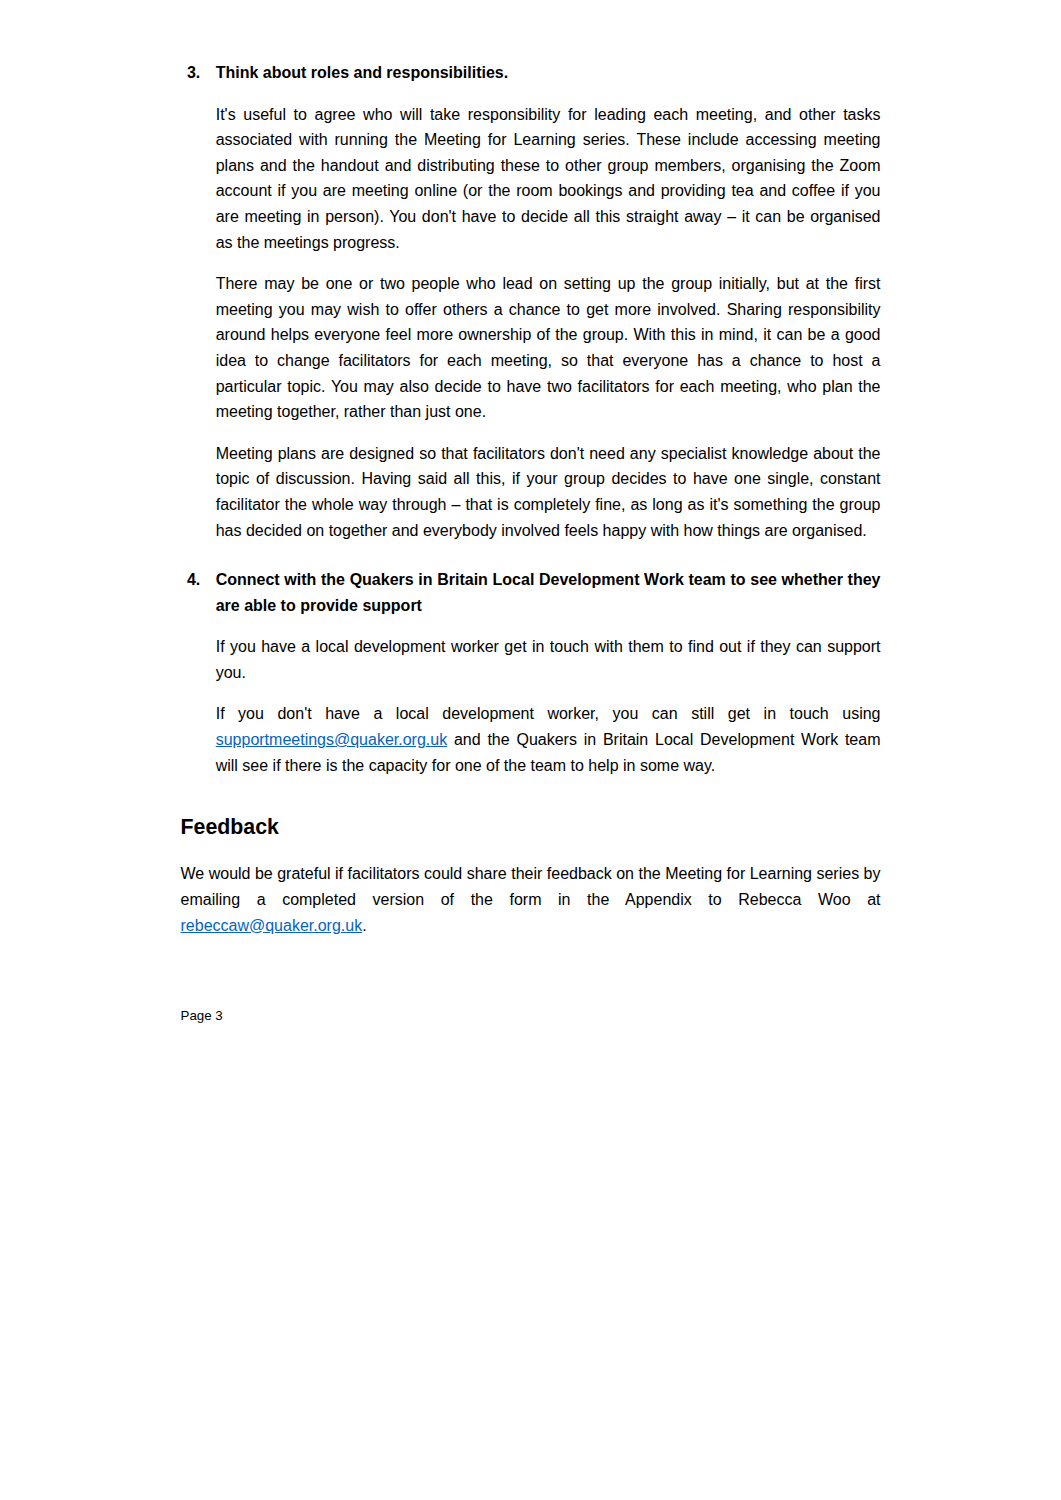Think about roles and responsibilities.
It's useful to agree who will take responsibility for leading each meeting, and other tasks associated with running the Meeting for Learning series. These include accessing meeting plans and the handout and distributing these to other group members, organising the Zoom account if you are meeting online (or the room bookings and providing tea and coffee if you are meeting in person). You don't have to decide all this straight away – it can be organised as the meetings progress.
There may be one or two people who lead on setting up the group initially, but at the first meeting you may wish to offer others a chance to get more involved. Sharing responsibility around helps everyone feel more ownership of the group. With this in mind, it can be a good idea to change facilitators for each meeting, so that everyone has a chance to host a particular topic. You may also decide to have two facilitators for each meeting, who plan the meeting together, rather than just one.
Meeting plans are designed so that facilitators don't need any specialist knowledge about the topic of discussion. Having said all this, if your group decides to have one single, constant facilitator the whole way through – that is completely fine, as long as it's something the group has decided on together and everybody involved feels happy with how things are organised.
Connect with the Quakers in Britain Local Development Work team to see whether they are able to provide support
If you have a local development worker get in touch with them to find out if they can support you.
If you don't have a local development worker, you can still get in touch using supportmeetings@quaker.org.uk and the Quakers in Britain Local Development Work team will see if there is the capacity for one of the team to help in some way.
Feedback
We would be grateful if facilitators could share their feedback on the Meeting for Learning series by emailing a completed version of the form in the Appendix to Rebecca Woo at rebeccaw@quaker.org.uk.
Page 3